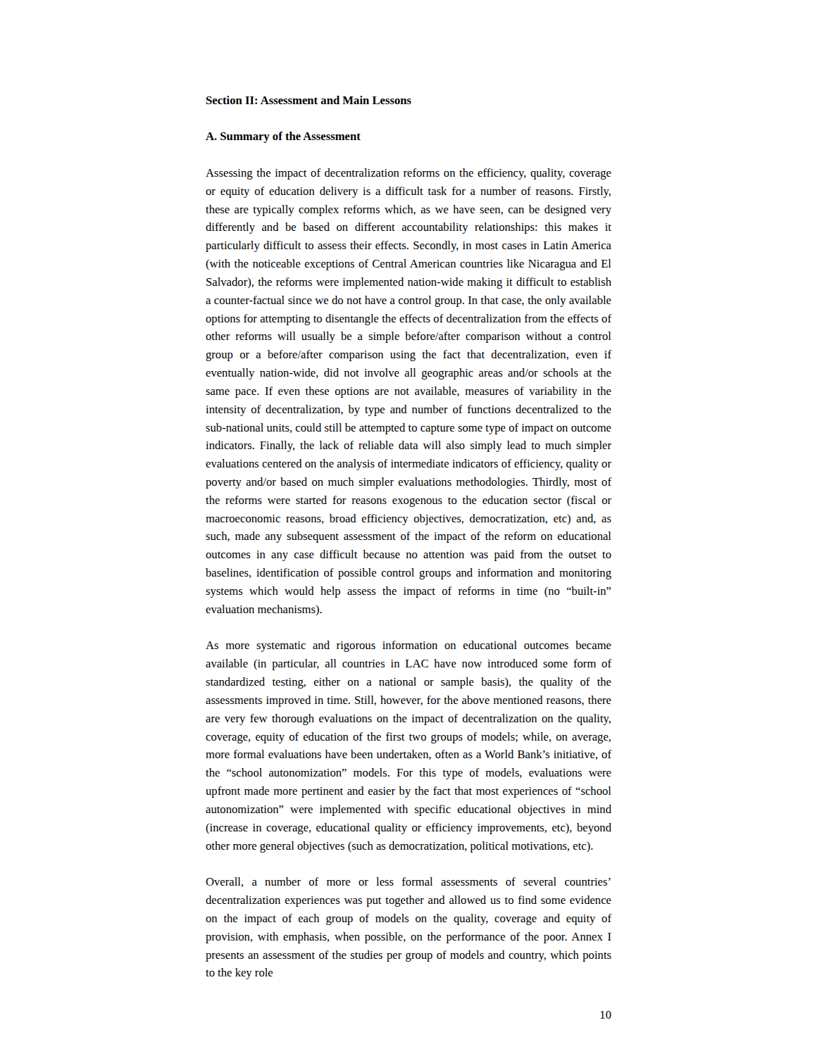Section II: Assessment and Main Lessons
A. Summary of the Assessment
Assessing the impact of decentralization reforms on the efficiency, quality, coverage or equity of education delivery is a difficult task for a number of reasons. Firstly, these are typically complex reforms which, as we have seen, can be designed very differently and be based on different accountability relationships: this makes it particularly difficult to assess their effects. Secondly, in most cases in Latin America (with the noticeable exceptions of Central American countries like Nicaragua and El Salvador), the reforms were implemented nation-wide making it difficult to establish a counter-factual since we do not have a control group. In that case, the only available options for attempting to disentangle the effects of decentralization from the effects of other reforms will usually be a simple before/after comparison without a control group or a before/after comparison using the fact that decentralization, even if eventually nation-wide, did not involve all geographic areas and/or schools at the same pace. If even these options are not available, measures of variability in the intensity of decentralization, by type and number of functions decentralized to the sub-national units, could still be attempted to capture some type of impact on outcome indicators. Finally, the lack of reliable data will also simply lead to much simpler evaluations centered on the analysis of intermediate indicators of efficiency, quality or poverty and/or based on much simpler evaluations methodologies. Thirdly, most of the reforms were started for reasons exogenous to the education sector (fiscal or macroeconomic reasons, broad efficiency objectives, democratization, etc) and, as such, made any subsequent assessment of the impact of the reform on educational outcomes in any case difficult because no attention was paid from the outset to baselines, identification of possible control groups and information and monitoring systems which would help assess the impact of reforms in time (no “built-in” evaluation mechanisms).
As more systematic and rigorous information on educational outcomes became available (in particular, all countries in LAC have now introduced some form of standardized testing, either on a national or sample basis), the quality of the assessments improved in time. Still, however, for the above mentioned reasons, there are very few thorough evaluations on the impact of decentralization on the quality, coverage, equity of education of the first two groups of models; while, on average, more formal evaluations have been undertaken, often as a World Bank’s initiative, of the “school autonomization” models. For this type of models, evaluations were upfront made more pertinent and easier by the fact that most experiences of “school autonomization” were implemented with specific educational objectives in mind (increase in coverage, educational quality or efficiency improvements, etc), beyond other more general objectives (such as democratization, political motivations, etc).
Overall, a number of more or less formal assessments of several countries’ decentralization experiences was put together and allowed us to find some evidence on the impact of each group of models on the quality, coverage and equity of provision, with emphasis, when possible, on the performance of the poor. Annex I presents an assessment of the studies per group of models and country, which points to the key role
10